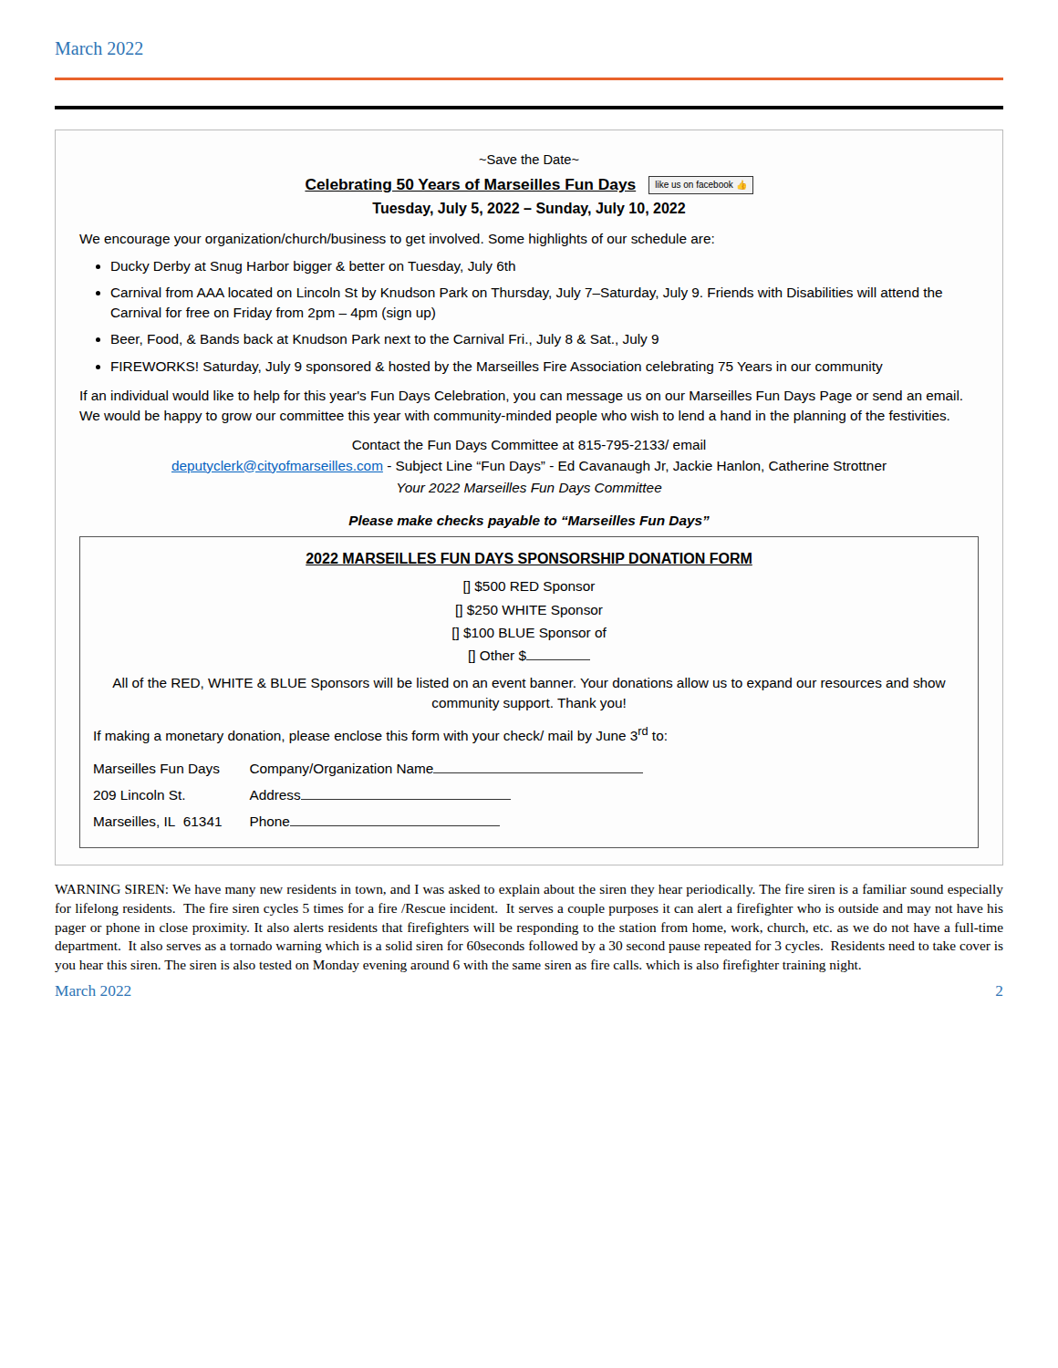March 2022
~Save the Date~
Celebrating 50 Years of Marseilles Fun Days
like us on facebook 👍
Tuesday, July 5, 2022 – Sunday, July 10, 2022
We encourage your organization/church/business to get involved. Some highlights of our schedule are:
Ducky Derby at Snug Harbor bigger & better on Tuesday, July 6th
Carnival from AAA located on Lincoln St by Knudson Park on Thursday, July 7–Saturday, July 9. Friends with Disabilities will attend the Carnival for free on Friday from 2pm – 4pm (sign up)
Beer, Food, & Bands back at Knudson Park next to the Carnival Fri., July 8 & Sat., July 9
FIREWORKS! Saturday, July 9 sponsored & hosted by the Marseilles Fire Association celebrating 75 Years in our community
If an individual would like to help for this year's Fun Days Celebration, you can message us on our Marseilles Fun Days Page or send an email. We would be happy to grow our committee this year with community-minded people who wish to lend a hand in the planning of the festivities.
Contact the Fun Days Committee at 815-795-2133/ email
deputyclerk@cityofmarseilles.com - Subject Line “Fun Days” - Ed Cavanaugh Jr, Jackie Hanlon, Catherine Strottner
Your 2022 Marseilles Fun Days Committee
Please make checks payable to “Marseilles Fun Days”
2022 MARSEILLES FUN DAYS SPONSORSHIP DONATION FORM
[] $500 RED Sponsor
[] $250 WHITE Sponsor
[] $100 BLUE Sponsor of
[] Other $
All of the RED, WHITE & BLUE Sponsors will be listed on an event banner. Your donations allow us to expand our resources and show community support. Thank you!
If making a monetary donation, please enclose this form with your check/ mail by June 3rd to:
Marseilles Fun Days
209 Lincoln St.
Marseilles, IL 61341
Company/Organization Name
Address
Phone
WARNING SIREN: We have many new residents in town, and I was asked to explain about the siren they hear periodically. The fire siren is a familiar sound especially for lifelong residents. The fire siren cycles 5 times for a fire /Rescue incident. It serves a couple purposes it can alert a firefighter who is outside and may not have his pager or phone in close proximity. It also alerts residents that firefighters will be responding to the station from home, work, church, etc. as we do not have a full-time department. It also serves as a tornado warning which is a solid siren for 60seconds followed by a 30 second pause repeated for 3 cycles. Residents need to take cover is you hear this siren. The siren is also tested on Monday evening around 6 with the same siren as fire calls. which is also firefighter training night.
March 2022 2